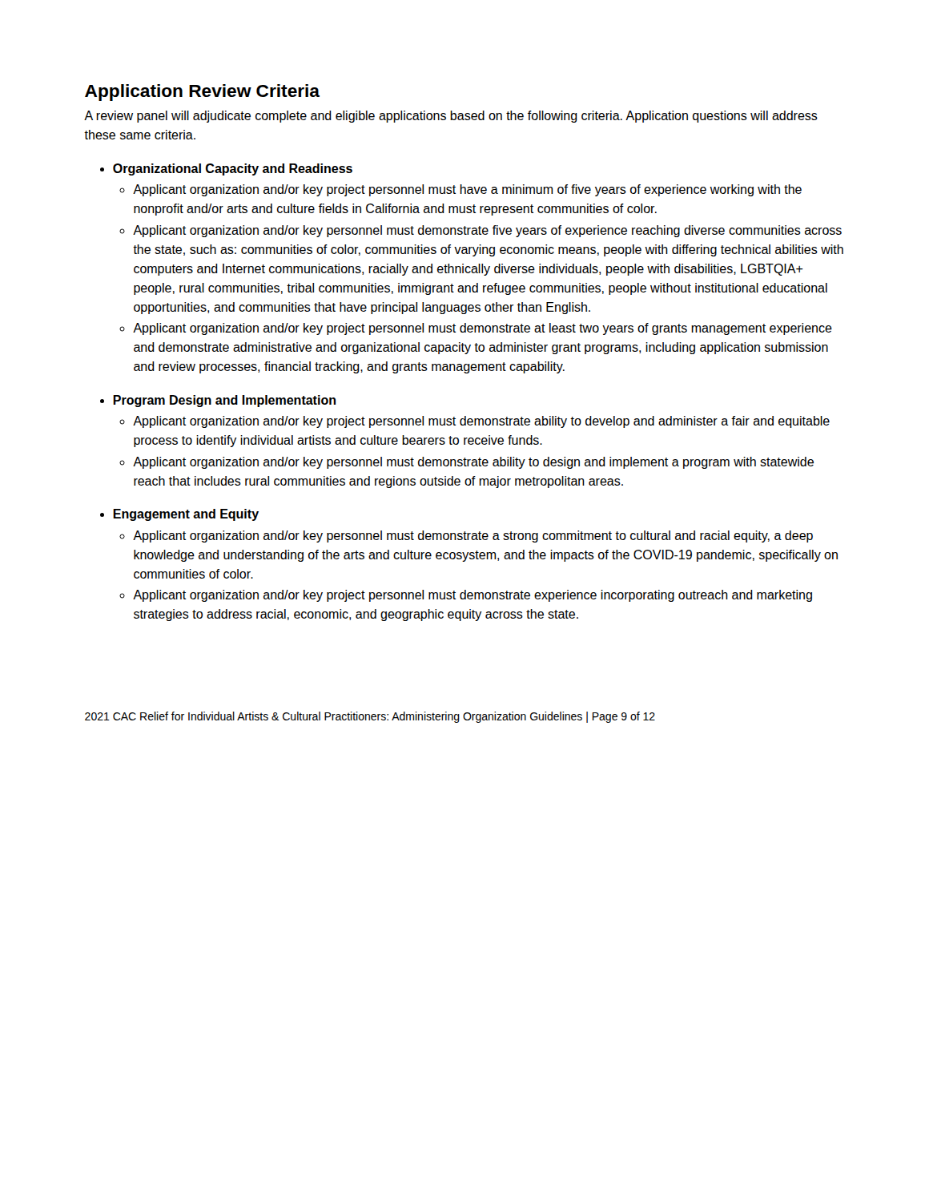Application Review Criteria
A review panel will adjudicate complete and eligible applications based on the following criteria. Application questions will address these same criteria.
Organizational Capacity and Readiness
Applicant organization and/or key project personnel must have a minimum of five years of experience working with the nonprofit and/or arts and culture fields in California and must represent communities of color.
Applicant organization and/or key personnel must demonstrate five years of experience reaching diverse communities across the state, such as: communities of color, communities of varying economic means, people with differing technical abilities with computers and Internet communications, racially and ethnically diverse individuals, people with disabilities, LGBTQIA+ people, rural communities, tribal communities, immigrant and refugee communities, people without institutional educational opportunities, and communities that have principal languages other than English.
Applicant organization and/or key project personnel must demonstrate at least two years of grants management experience and demonstrate administrative and organizational capacity to administer grant programs, including application submission and review processes, financial tracking, and grants management capability.
Program Design and Implementation
Applicant organization and/or key project personnel must demonstrate ability to develop and administer a fair and equitable process to identify individual artists and culture bearers to receive funds.
Applicant organization and/or key personnel must demonstrate ability to design and implement a program with statewide reach that includes rural communities and regions outside of major metropolitan areas.
Engagement and Equity
Applicant organization and/or key personnel must demonstrate a strong commitment to cultural and racial equity, a deep knowledge and understanding of the arts and culture ecosystem, and the impacts of the COVID-19 pandemic, specifically on communities of color.
Applicant organization and/or key project personnel must demonstrate experience incorporating outreach and marketing strategies to address racial, economic, and geographic equity across the state.
2021 CAC Relief for Individual Artists & Cultural Practitioners: Administering Organization Guidelines | Page 9 of 12